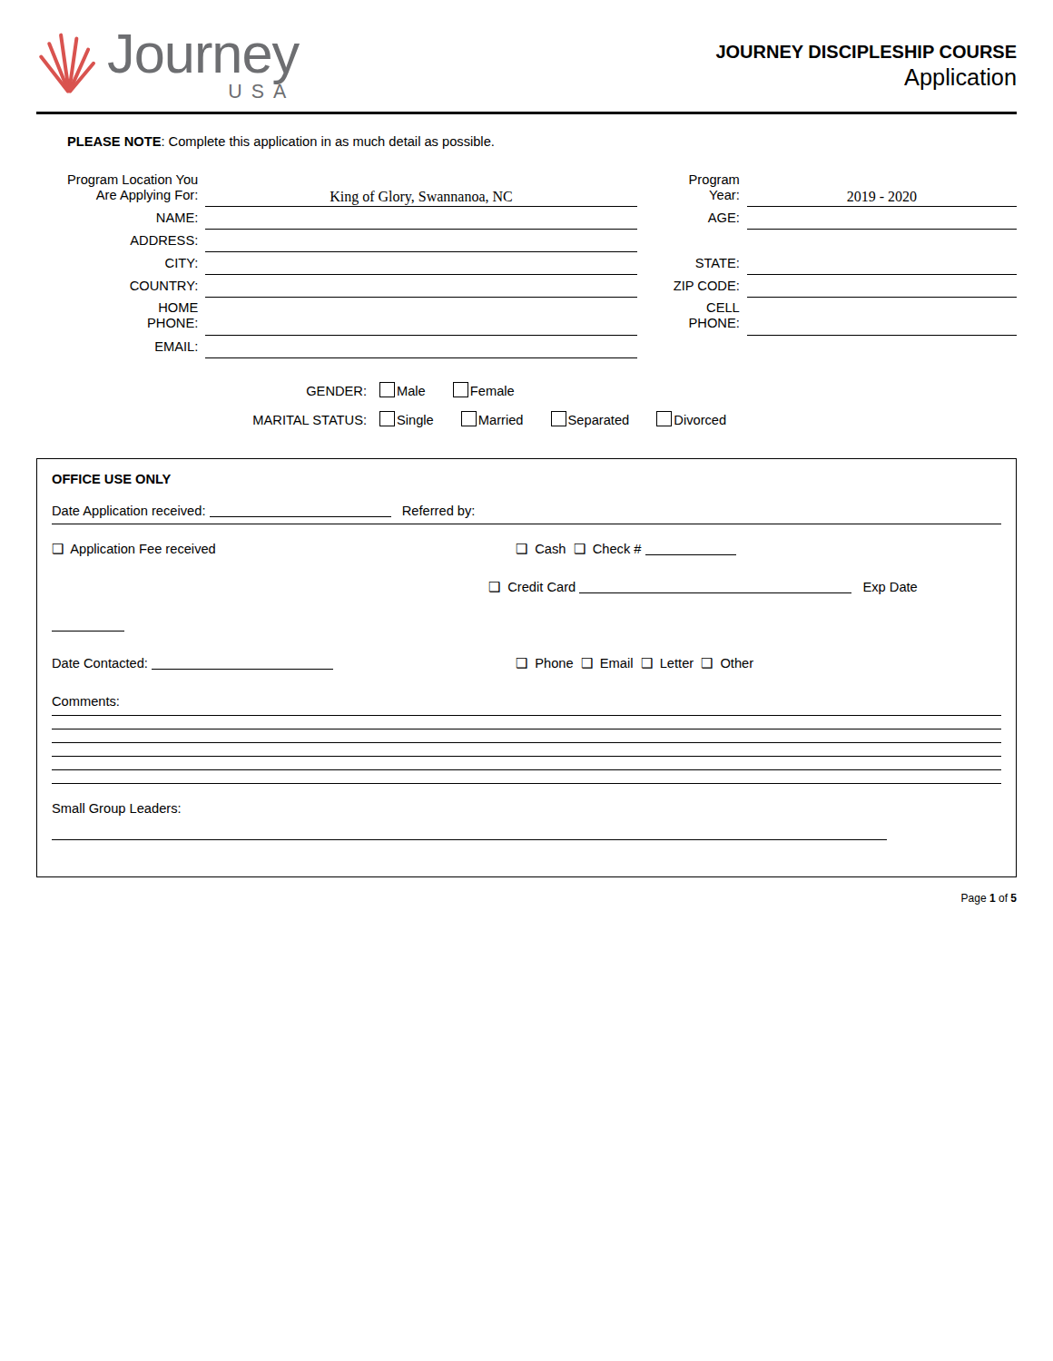Journey
USA
JOURNEY DISCIPLESHIP COURSE
Application
PLEASE NOTE: Complete this application in as much detail as possible.
| Program Location You Are Applying For: | King of Glory, Swannanoa, NC | | Program Year: | 2019 - 2020 |
| NAME: | | | AGE: | |
| ADDRESS: | | | | |
| CITY: | | | STATE: | |
| COUNTRY: | | | ZIP CODE: | |
| HOME PHONE: | | | CELL PHONE: | |
| EMAIL: | | | | |
GENDER:
Male Female
MARITAL STATUS:
Single Married Separated Divorced
OFFICE USE ONLY
Date Application received: Referred by:
❑ Application Fee received
❑ Cash ❑ Check #
❑ Credit Card Exp Date
Date Contacted:
❑ Phone ❑ Email ❑ Letter ❑ Other
Comments:
Small Group Leaders:
Page 1 of 5